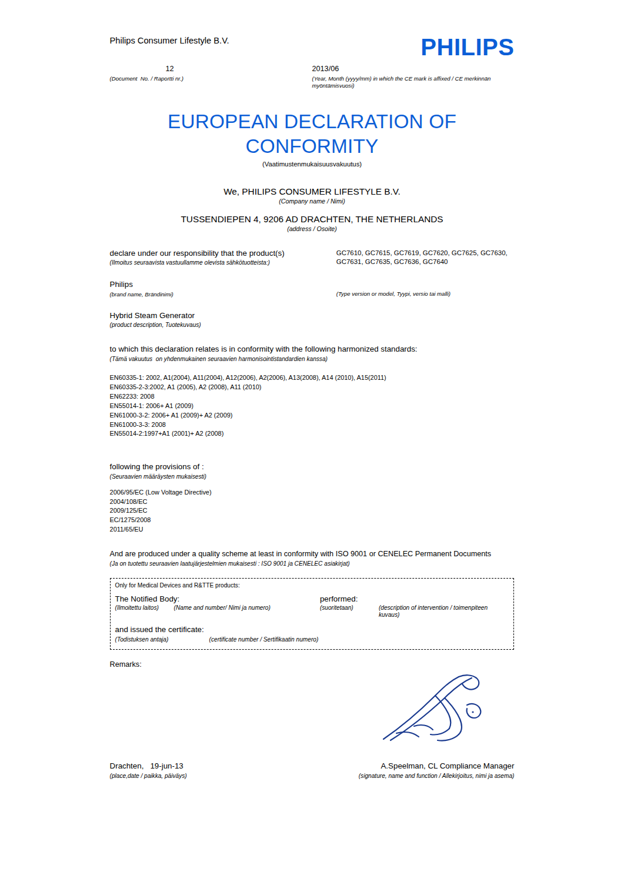Philips Consumer Lifestyle B.V.
PHILIPS
12
2013/06
(Document No. / Raportti nr.)
(Year, Month (yyyy/mm) in which the CE mark is affixed / CE merkinnän myöntämisvuosi)
EUROPEAN DECLARATION OF CONFORMITY
(Vaatimustenmukaisuusvakuutus)
We, PHILIPS CONSUMER LIFESTYLE B.V.
(Company name / Nimi)
TUSSENDIEPEN 4, 9206 AD DRACHTEN, THE NETHERLANDS
(address / Osoite)
declare under our responsibility that the product(s)
(Ilmoitus seuraavista vastuullamme olevista sähkötuotteista:)
GC7610, GC7615, GC7619, GC7620, GC7625, GC7630, GC7631, GC7635, GC7636, GC7640
Philips
(brand name, Brändinimi)
(Type version or model, Tyypi, versio tai malli)
Hybrid Steam Generator
(product description, Tuotekuvaus)
to which this declaration relates is in conformity with the following harmonized standards:
(Tämä vakuutus on yhdenmukainen seuraavien harmonisointistandardien kanssa)
EN60335-1: 2002, A1(2004), A11(2004), A12(2006), A2(2006), A13(2008), A14 (2010), A15(2011)
EN60335-2-3:2002, A1 (2005), A2 (2008), A11 (2010)
EN62233: 2008
EN55014-1: 2006+ A1 (2009)
EN61000-3-2: 2006+ A1 (2009)+ A2 (2009)
EN61000-3-3: 2008
EN55014-2:1997+A1 (2001)+ A2 (2008)
following the provisions of :
(Seuraavien määräysten mukaisesti)
2006/95/EC (Low Voltage Directive)
2004/108/EC
2009/125/EC
EC/1275/2008
2011/65/EU
And are produced under a quality scheme at least in conformity with ISO 9001 or CENELEC Permanent Documents
(Ja on tuotettu seuraavien laatujärjestelmien mukaisesti : ISO 9001 ja CENELEC asiakirjat)
Only for Medical Devices and R&TTE products:
The Notified Body:
(Ilmoitettu laitos)
(Name and number/ Nimi ja numero)
performed:
(suoritetaan)
(description of intervention / toimenpiteen kuvaus)
and issued the certificate:
(Todistuksen antaja)
(certificate number / Sertifikaatin numero)
Remarks:
Drachten, 19-jun-13
(place,date / paikka, päiväys)
A.Speelman, CL Compliance Manager
(signature, name and function / Allekirjoitus, nimi ja asema)